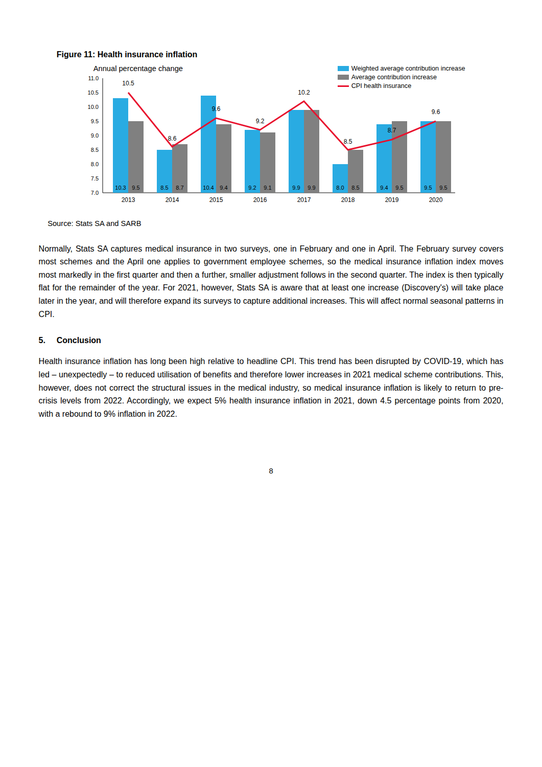Figure 11: Health insurance inflation
Annual percentage change
Weighted average contribution increase
Average contribution increase
CPI health insurance
11.0 10.5 10.0 9.5 9.0 8.5 8.0 7.5 7.0 10.5 8.6 9.6 9.2 10.2 8.5 8.7 9.6 10.3 9.5 8.5 8.7 10.4 9.4 9.2 9.1 9.9 9.9 8.0 8.5 9.4 9.5 9.5 9.5 2013 2014 2015 2016 2017 2018 2019 2020
Source: Stats SA and SARB
Normally, Stats SA captures medical insurance in two surveys, one in February and one in April. The February survey covers most schemes and the April one applies to government employee schemes, so the medical insurance inflation index moves most markedly in the first quarter and then a further, smaller adjustment follows in the second quarter. The index is then typically flat for the remainder of the year. For 2021, however, Stats SA is aware that at least one increase (Discovery's) will take place later in the year, and will therefore expand its surveys to capture additional increases. This will affect normal seasonal patterns in CPI.
5. Conclusion
Health insurance inflation has long been high relative to headline CPI. This trend has been disrupted by COVID-19, which has led – unexpectedly – to reduced utilisation of benefits and therefore lower increases in 2021 medical scheme contributions. This, however, does not correct the structural issues in the medical industry, so medical insurance inflation is likely to return to pre-crisis levels from 2022. Accordingly, we expect 5% health insurance inflation in 2021, down 4.5 percentage points from 2020, with a rebound to 9% inflation in 2022.
8